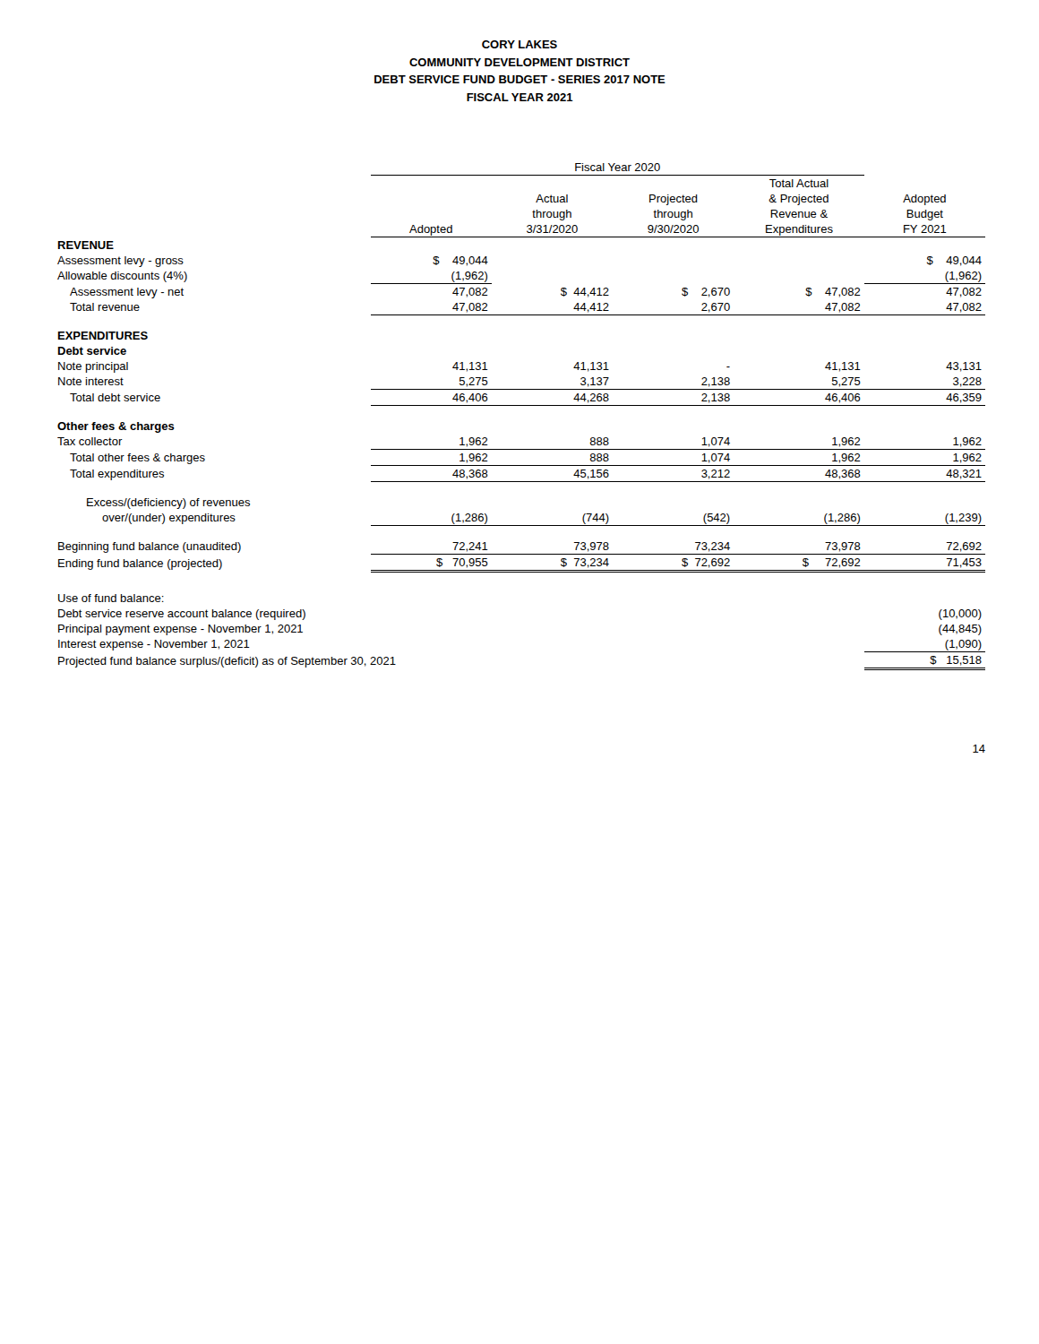CORY LAKES
COMMUNITY DEVELOPMENT DISTRICT
DEBT SERVICE FUND BUDGET - SERIES 2017 NOTE
FISCAL YEAR 2021
| | Fiscal Year 2020 | |
| | | | | Total Actual | |
| | | Actual | Projected | & Projected | Adopted |
| | | through | through | Revenue & | Budget |
| | Adopted | 3/31/2020 | 9/30/2020 | Expenditures | FY 2021 |
| REVENUE | | | | | |
| Assessment levy - gross | $ 49,044 | | | | $ 49,044 |
| Allowable discounts (4%) | (1,962) | | | | (1,962) |
| Assessment levy - net | 47,082 | $ 44,412 | $ 2,670 | $ 47,082 | 47,082 |
| Total revenue | 47,082 | 44,412 | 2,670 | 47,082 | 47,082 |
| EXPENDITURES | | | | | |
| Debt service | | | | | |
| Note principal | 41,131 | 41,131 | - | 41,131 | 43,131 |
| Note interest | 5,275 | 3,137 | 2,138 | 5,275 | 3,228 |
| Total debt service | 46,406 | 44,268 | 2,138 | 46,406 | 46,359 |
| Other fees & charges | | | | | |
| Tax collector | 1,962 | 888 | 1,074 | 1,962 | 1,962 |
| Total other fees & charges | 1,962 | 888 | 1,074 | 1,962 | 1,962 |
| Total expenditures | 48,368 | 45,156 | 3,212 | 48,368 | 48,321 |
| Excess/(deficiency) of revenues | | | | | |
| over/(under) expenditures | (1,286) | (744) | (542) | (1,286) | (1,239) |
| Beginning fund balance (unaudited) | 72,241 | 73,978 | 73,234 | 73,978 | 72,692 |
| Ending fund balance (projected) | $ 70,955 | $ 73,234 | $ 72,692 | $ 72,692 | 71,453 |
| Use of fund balance: | |
| Debt service reserve account balance (required) | (10,000) |
| Principal payment expense - November 1, 2021 | (44,845) |
| Interest expense - November 1, 2021 | (1,090) |
| Projected fund balance surplus/(deficit) as of September 30, 2021 | $ 15,518 |
14